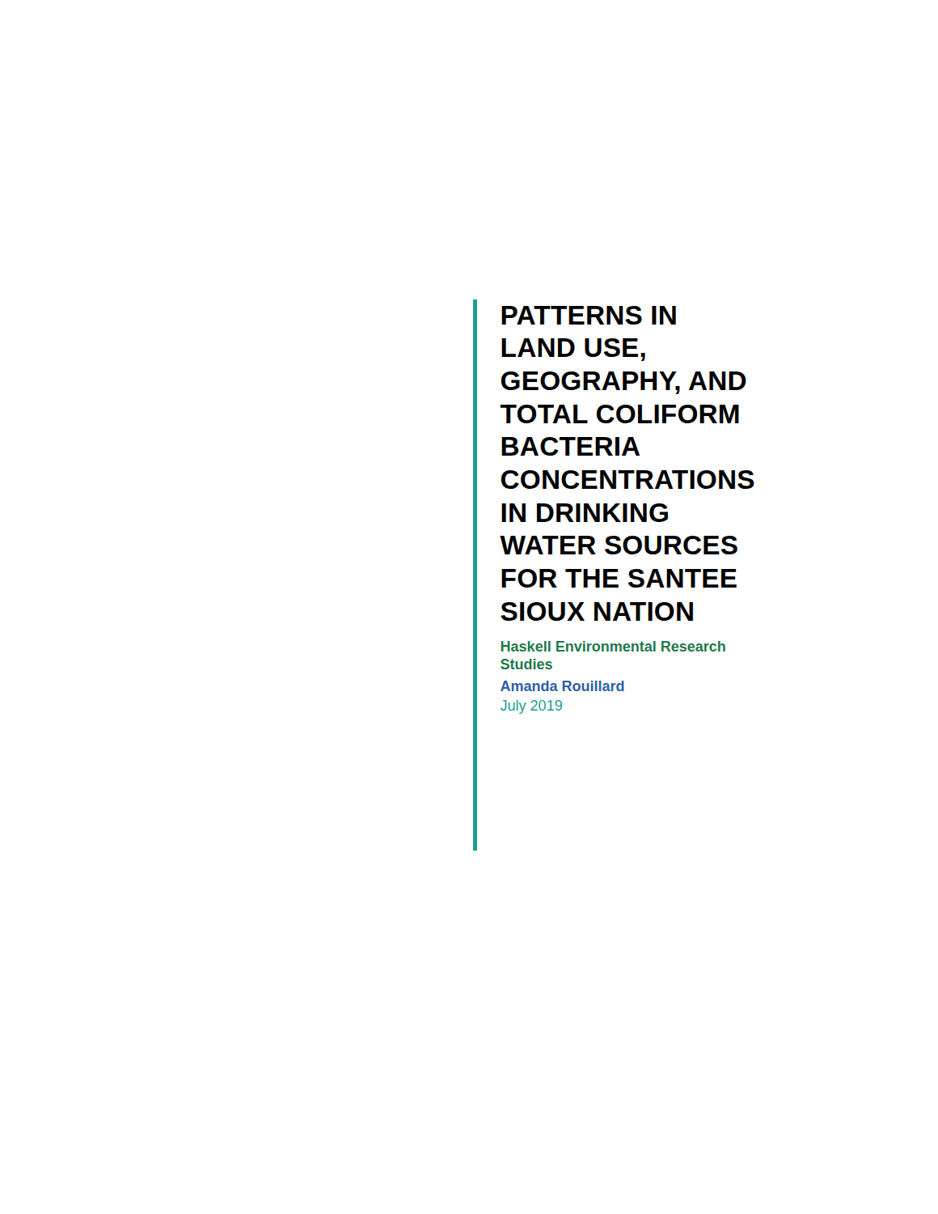Patterns in Land Use, Geography, and Total Coliform Bacteria Concentrations in Drinking Water Sources for the Santee Sioux Nation
Haskell Environmental Research Studies
Amanda Rouillard
July 2019